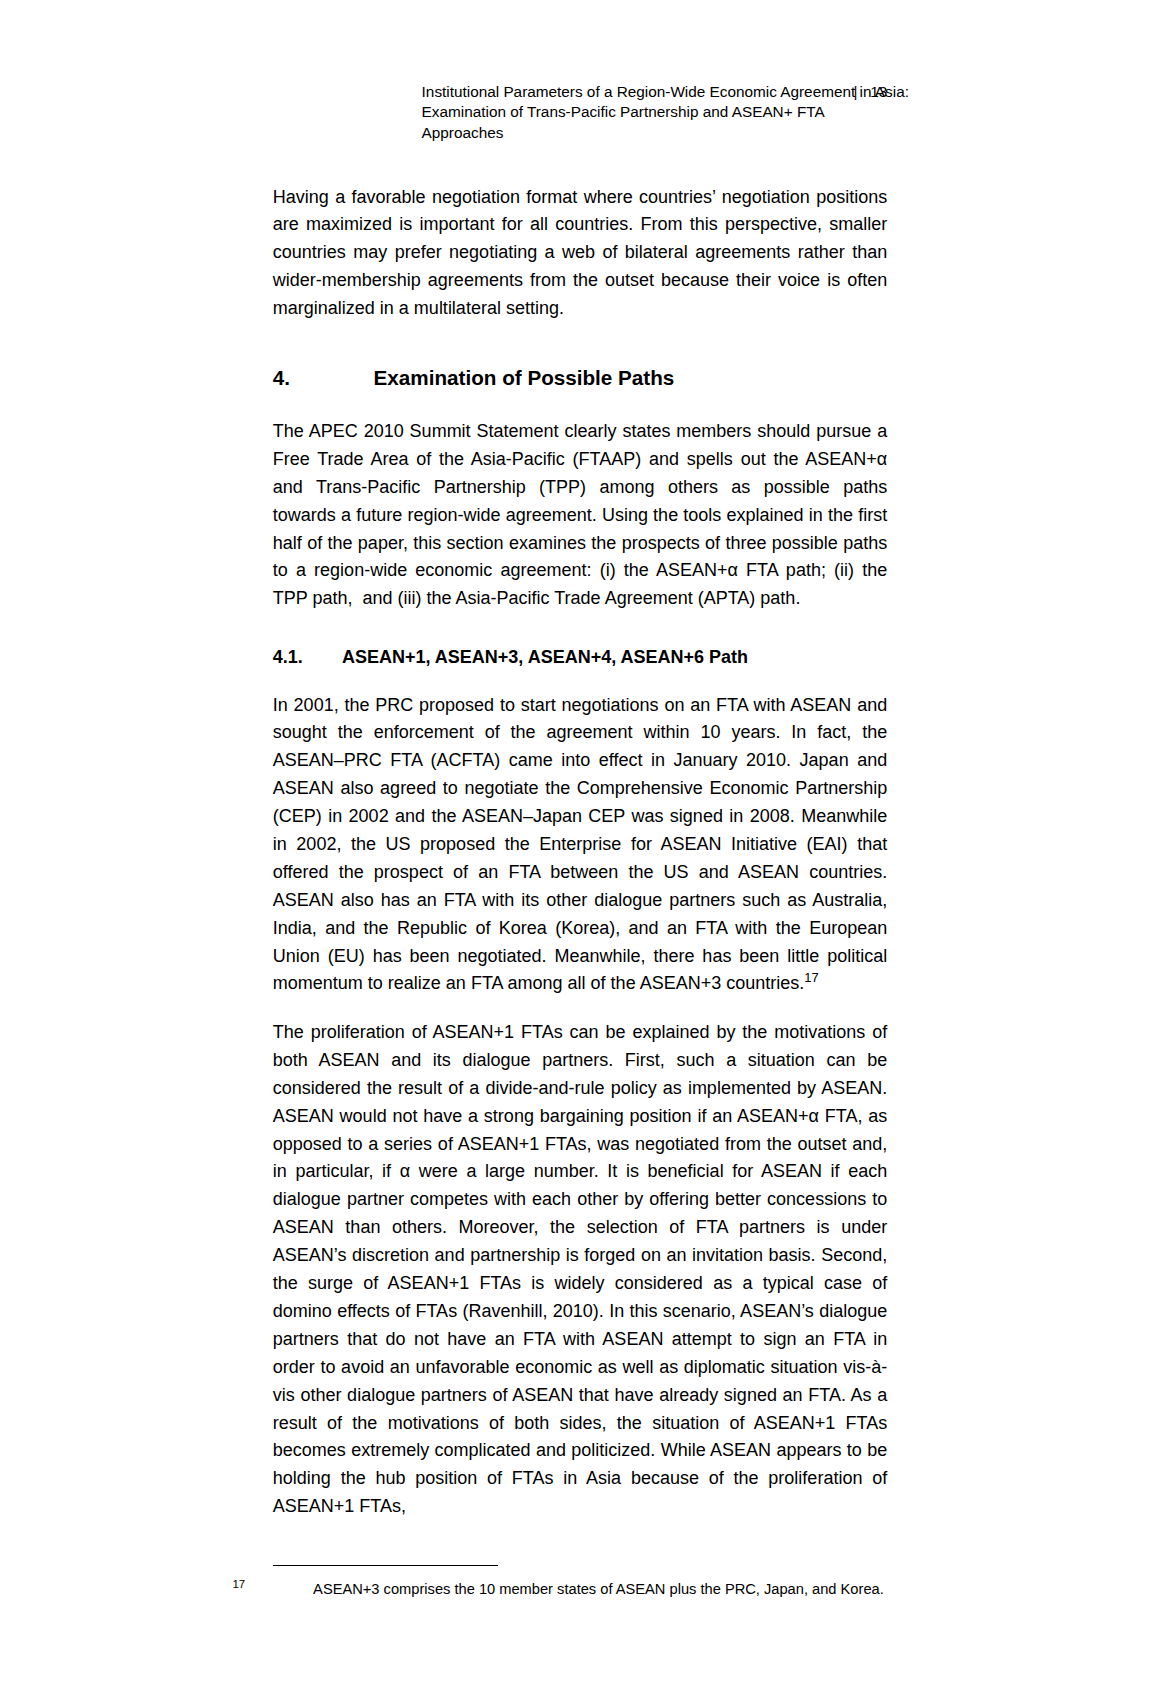| 13 Institutional Parameters of a Region-Wide Economic Agreement in Asia: Examination of Trans-Pacific Partnership and ASEAN+ FTA Approaches
Having a favorable negotiation format where countries’ negotiation positions are maximized is important for all countries. From this perspective, smaller countries may prefer negotiating a web of bilateral agreements rather than wider-membership agreements from the outset because their voice is often marginalized in a multilateral setting.
4. Examination of Possible Paths
The APEC 2010 Summit Statement clearly states members should pursue a Free Trade Area of the Asia-Pacific (FTAAP) and spells out the ASEAN+α and Trans-Pacific Partnership (TPP) among others as possible paths towards a future region-wide agreement. Using the tools explained in the first half of the paper, this section examines the prospects of three possible paths to a region-wide economic agreement: (i) the ASEAN+α FTA path; (ii) the TPP path, and (iii) the Asia-Pacific Trade Agreement (APTA) path.
4.1. ASEAN+1, ASEAN+3, ASEAN+4, ASEAN+6 Path
In 2001, the PRC proposed to start negotiations on an FTA with ASEAN and sought the enforcement of the agreement within 10 years. In fact, the ASEAN–PRC FTA (ACFTA) came into effect in January 2010. Japan and ASEAN also agreed to negotiate the Comprehensive Economic Partnership (CEP) in 2002 and the ASEAN–Japan CEP was signed in 2008. Meanwhile in 2002, the US proposed the Enterprise for ASEAN Initiative (EAI) that offered the prospect of an FTA between the US and ASEAN countries. ASEAN also has an FTA with its other dialogue partners such as Australia, India, and the Republic of Korea (Korea), and an FTA with the European Union (EU) has been negotiated. Meanwhile, there has been little political momentum to realize an FTA among all of the ASEAN+3 countries.17
The proliferation of ASEAN+1 FTAs can be explained by the motivations of both ASEAN and its dialogue partners. First, such a situation can be considered the result of a divide-and-rule policy as implemented by ASEAN. ASEAN would not have a strong bargaining position if an ASEAN+α FTA, as opposed to a series of ASEAN+1 FTAs, was negotiated from the outset and, in particular, if α were a large number. It is beneficial for ASEAN if each dialogue partner competes with each other by offering better concessions to ASEAN than others. Moreover, the selection of FTA partners is under ASEAN’s discretion and partnership is forged on an invitation basis. Second, the surge of ASEAN+1 FTAs is widely considered as a typical case of domino effects of FTAs (Ravenhill, 2010). In this scenario, ASEAN’s dialogue partners that do not have an FTA with ASEAN attempt to sign an FTA in order to avoid an unfavorable economic as well as diplomatic situation vis-à-vis other dialogue partners of ASEAN that have already signed an FTA. As a result of the motivations of both sides, the situation of ASEAN+1 FTAs becomes extremely complicated and politicized. While ASEAN appears to be holding the hub position of FTAs in Asia because of the proliferation of ASEAN+1 FTAs,
17 ASEAN+3 comprises the 10 member states of ASEAN plus the PRC, Japan, and Korea.